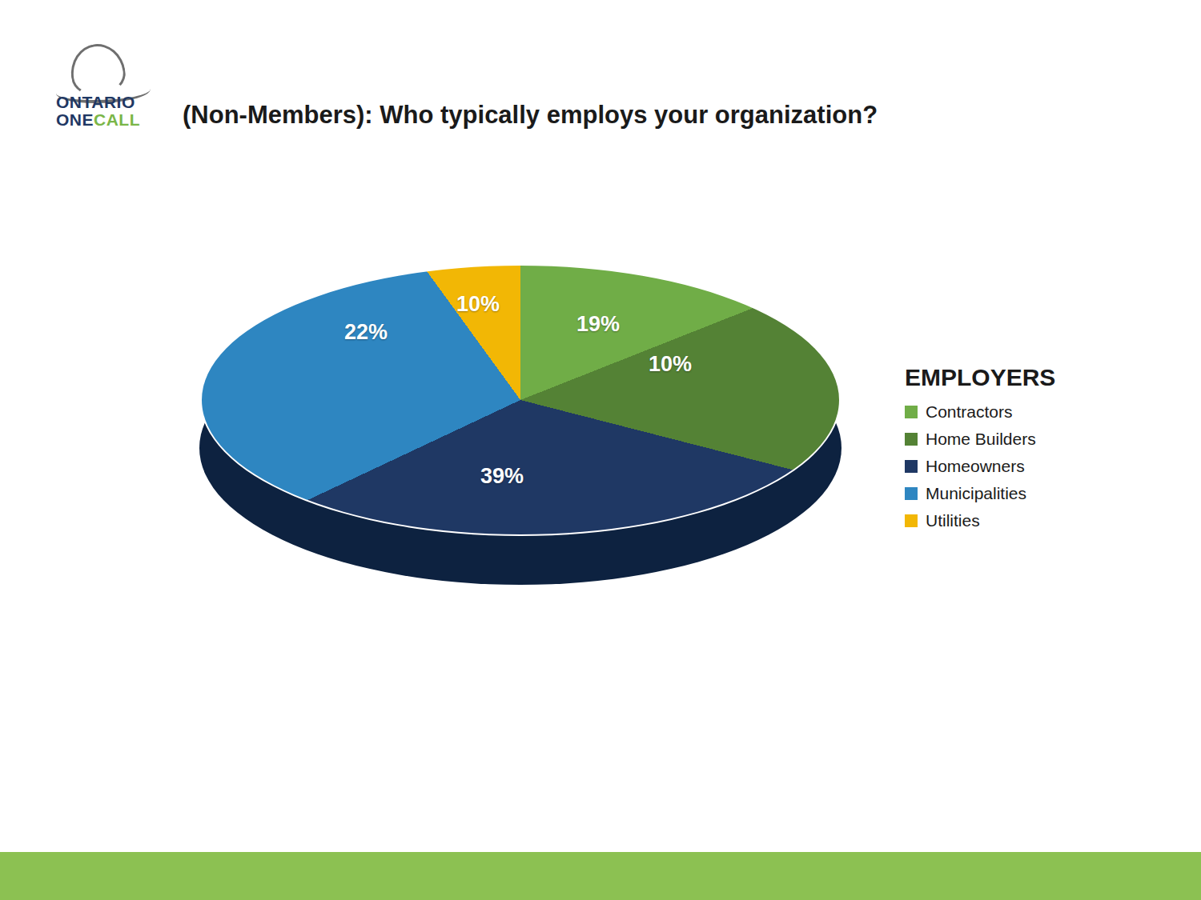ONTARIO
ONE CALL
(Non-Members): Who typically employs your organization?
19%
10%
39%
22%
10%
EMPLOYERS
Contractors
Home Builders
Homeowners
Municipalities
Utilities